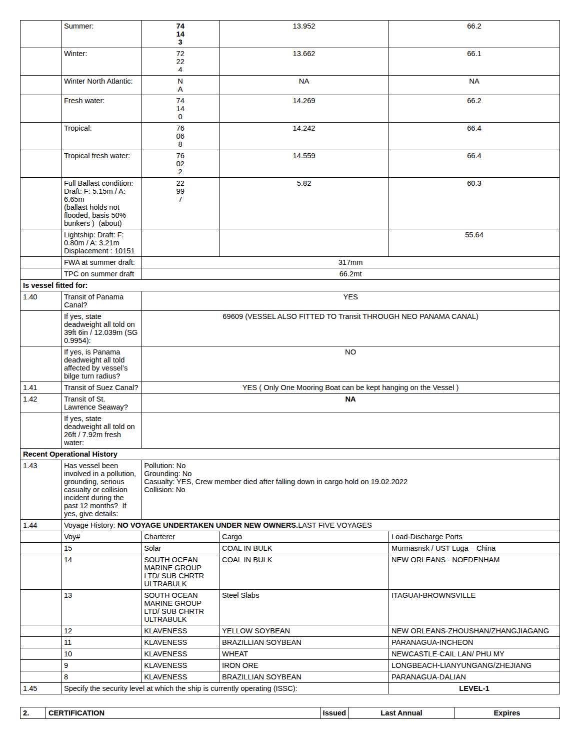| | Summer: | 74 14 3 | 13.952 | 66.2 |
| | Winter: | 72 22 4 | 13.662 | 66.1 |
| | Winter North Atlantic: | N A | NA | NA |
| | Fresh water: | 74 14 0 | 14.269 | 66.2 |
| | Tropical: | 76 06 8 | 14.242 | 66.4 |
| | Tropical fresh water: | 76 02 2 | 14.559 | 66.4 |
| | Full Ballast condition: Draft: F: 5.15m / A: 6.65m (ballast holds not flooded, basis 50% bunkers ) (about) | 22 99 7 | 5.82 | 60.3 |
| | Lightship: Draft: F: 0.80m / A: 3.21m Displacement : 10151 | | | 55.64 |
| | FWA at summer draft: | 317mm |
| | TPC on summer draft | 66.2mt |
| Is vessel fitted for: |
| 1.40 | Transit of Panama Canal? | YES |
| | If yes, state deadweight all told on 39ft 6in / 12.039m (SG 0.9954): | 69609 (VESSEL ALSO FITTED TO Transit THROUGH NEO PANAMA CANAL) |
| | If yes, is Panama deadweight all told affected by vessel’s bilge turn radius? | NO |
| 1.41 | Transit of Suez Canal? | YES ( Only One Mooring Boat can be kept hanging on the Vessel ) |
| 1.42 | Transit of St. Lawrence Seaway? | NA |
| | If yes, state deadweight all told on 26ft / 7.92m fresh water: | |
| Recent Operational History |
| 1.43 | Has vessel been involved in a pollution, grounding, serious casualty or collision incident during the past 12 months? If yes, give details: | Pollution: No Grounding: No Casualty: YES, Crew member died after falling down in cargo hold on 19.02.2022 Collision: No |
| 1.44 | Voyage History: NO VOYAGE UNDERTAKEN UNDER NEW OWNERS. LAST FIVE VOYAGES |
| | Voy# | Charterer | Cargo | Load-Discharge Ports |
| | 15 | Solar | COAL IN BULK | Murmasnsk / UST Luga – China |
| | 14 | SOUTH OCEAN MARINE GROUP LTD/ SUB CHRTR ULTRABULK | COAL IN BULK | NEW ORLEANS - NOEDENHAM |
| | 13 | SOUTH OCEAN MARINE GROUP LTD/ SUB CHRTR ULTRABULK | Steel Slabs | ITAGUAI-BROWNSVILLE |
| | 12 | KLAVENESS | YELLOW SOYBEAN | NEW ORLEANS-ZHOUSHAN/ZHANGJIAGANG |
| | 11 | KLAVENESS | BRAZILLIAN SOYBEAN | PARANAGUA-INCHEON |
| | 10 | KLAVENESS | WHEAT | NEWCASTLE-CAIL LAN/ PHU MY |
| | 9 | KLAVENESS | IRON ORE | LONGBEACH-LIANYUNGANG/ZHEJIANG |
| | 8 | KLAVENESS | BRAZILLIAN SOYBEAN | PARANAGUA-DALIAN |
| 1.45 | Specify the security level at which the ship is currently operating (ISSC): | LEVEL-1 |
| 2. | CERTIFICATION | Issued | Last Annual | Expires |